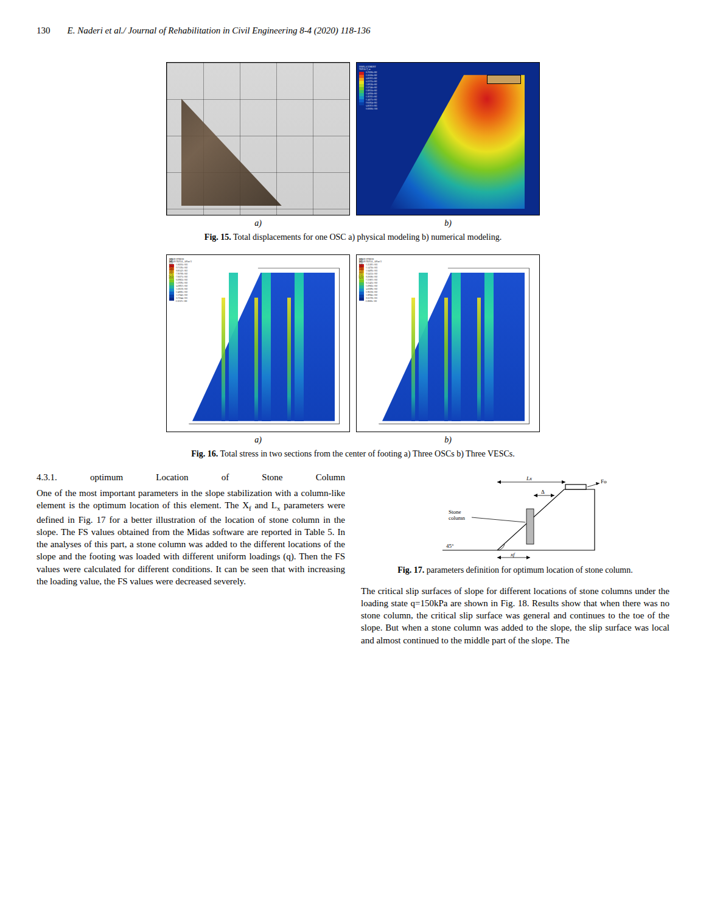130 E. Naderi et al./ Journal of Rehabilitation in Civil Engineering 8-4 (2020) 118-136
a)
DISPLACEMENT
TOTAL T, m
+6.76300e-002
+5.30100e-002
+4.81937e-002
+4.33725e-002
+3.89536e-002
+3.37340e-002
+2.89150e-002
+2.40958e-002
+1.92767e-002
+1.44575e-002
+9.63854e-003
+4.81917e-003
+0.00000e+000
b)
Fig. 15. Total displacements for one OSC a) physical modeling b) numerical modeling.
SOLID STRESS
MEAN TOTAL , kN/m^2
+1.06203e+003
+9.71595e+002
+8.81147e+002
+7.90709e+002
+7.00271e+002
+6.09833e+002
+5.19395e+002
+4.28957e+002
+3.38519e+002
+2.48081e+002
+1.57642e+002
+6.72044e+001
-2.32337e+000
1.2%
0.4%
0.1%
0.5%
0.7%
1.0%
2.9%
4.9%
3.7%
74.3%
10.2%
a)
SOLID STRESS
MEAN TOTAL , kN/m^2
+1.25387e+003
+1.14730e+003
+1.04093e+003
+9.34553e+002
+8.28180e+002
+7.21807e+002
+6.15435e+002
+5.09063e+002
+4.02690e+002
+2.96318e+002
+1.89945e+002
+8.35729e+001
-2.28000e+001
0.1%
0.1%
0.1%
0.4%
0.6%
1.1%
1.7%
4.0%
4.5%
12.9%
74.5%
b)
Fig. 16. Total stress in two sections from the center of footing a) Three OSCs b) Three VESCs.
4.3.1. optimum Location of Stone Column
One of the most important parameters in the slope stabilization with a column-like element is the optimum location of this element. The Xf and Lx parameters were defined in Fig. 17 for a better illustration of the location of stone column in the slope. The FS values obtained from the Midas software are reported in Table 5. In the analyses of this part, a stone column was added to the different locations of the slope and the footing was loaded with different uniform loadings (q). Then the FS values were calculated for different conditions. It can be seen that with increasing the loading value, the FS values were decreased severely.
Footing Lx Δ Stone column 45° xf
Fig. 17. parameters definition for optimum location of stone column.
The critical slip surfaces of slope for different locations of stone columns under the loading state q=150kPa are shown in Fig. 18. Results show that when there was no stone column, the critical slip surface was general and continues to the toe of the slope. But when a stone column was added to the slope, the slip surface was local and almost continued to the middle part of the slope. The